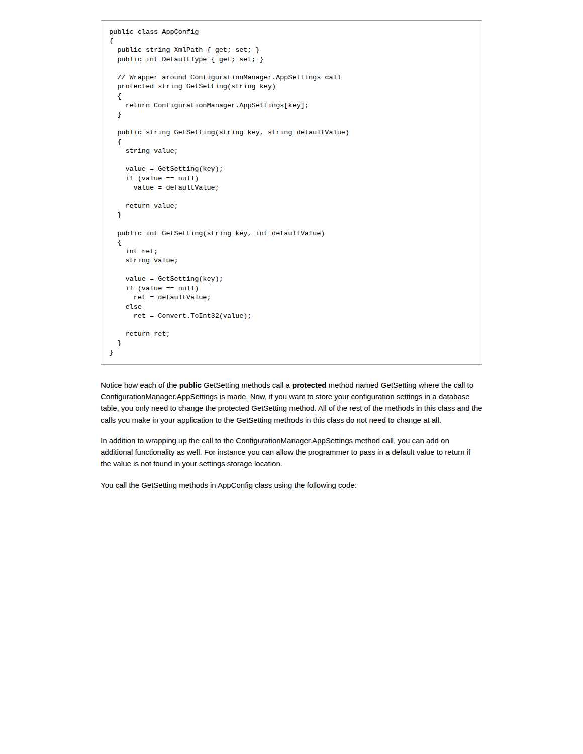public class AppConfig
{
  public string XmlPath { get; set; }
  public int DefaultType { get; set; }

  // Wrapper around ConfigurationManager.AppSettings call
  protected string GetSetting(string key)
  {
    return ConfigurationManager.AppSettings[key];
  }

  public string GetSetting(string key, string defaultValue)
  {
    string value;

    value = GetSetting(key);
    if (value == null)
      value = defaultValue;

    return value;
  }

  public int GetSetting(string key, int defaultValue)
  {
    int ret;
    string value;

    value = GetSetting(key);
    if (value == null)
      ret = defaultValue;
    else
      ret = Convert.ToInt32(value);

    return ret;
  }
}
Notice how each of the public GetSetting methods call a protected method named GetSetting where the call to ConfigurationManager.AppSettings is made. Now, if you want to store your configuration settings in a database table, you only need to change the protected GetSetting method. All of the rest of the methods in this class and the calls you make in your application to the GetSetting methods in this class do not need to change at all.
In addition to wrapping up the call to the ConfigurationManager.AppSettings method call, you can add on additional functionality as well. For instance you can allow the programmer to pass in a default value to return if the value is not found in your settings storage location.
You call the GetSetting methods in AppConfig class using the following code: